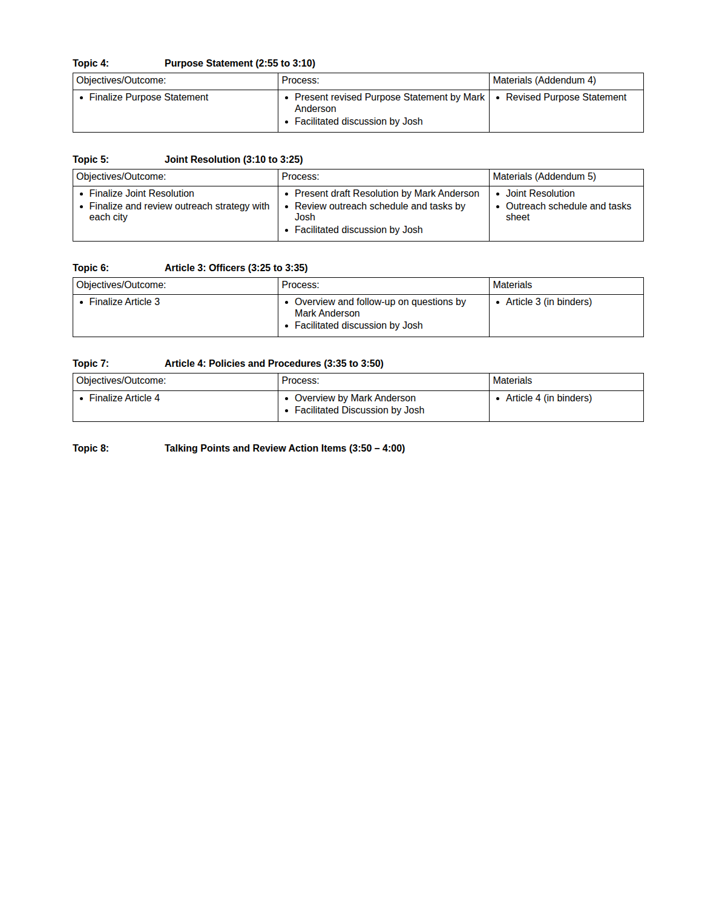Topic 4: Purpose Statement (2:55 to 3:10)
| Objectives/Outcome: | Process: | Materials (Addendum 4) |
| --- | --- | --- |
| Finalize Purpose Statement | Present revised Purpose Statement by Mark Anderson Facilitated discussion by Josh | Revised Purpose Statement |
Topic 5: Joint Resolution (3:10 to 3:25)
| Objectives/Outcome: | Process: | Materials (Addendum 5) |
| --- | --- | --- |
| Finalize Joint Resolution Finalize and review outreach strategy with each city | Present draft Resolution by Mark Anderson Review outreach schedule and tasks by Josh Facilitated discussion by Josh | Joint Resolution Outreach schedule and tasks sheet |
Topic 6: Article 3: Officers (3:25 to 3:35)
| Objectives/Outcome: | Process: | Materials |
| --- | --- | --- |
| Finalize Article 3 | Overview and follow-up on questions by Mark Anderson Facilitated discussion by Josh | Article 3 (in binders) |
Topic 7: Article 4: Policies and Procedures (3:35 to 3:50)
| Objectives/Outcome: | Process: | Materials |
| --- | --- | --- |
| Finalize Article 4 | Overview by Mark Anderson Facilitated Discussion by Josh | Article 4 (in binders) |
Topic 8: Talking Points and Review Action Items (3:50 – 4:00)